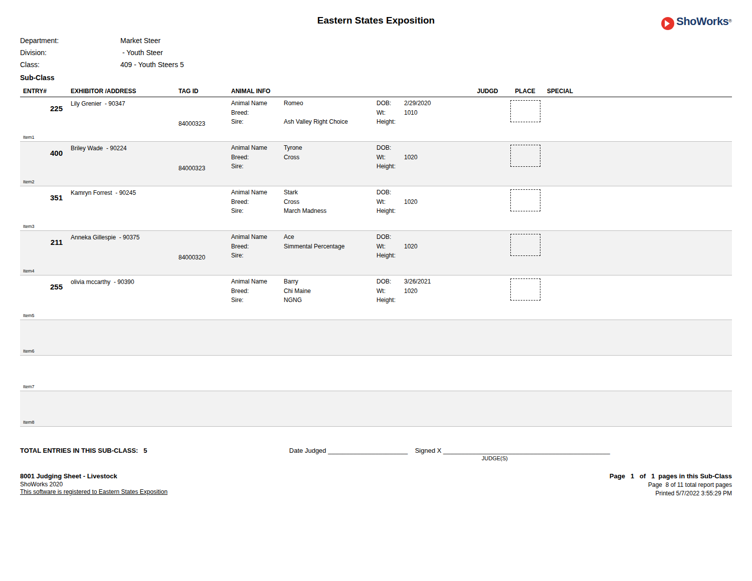Sho Works®
Eastern States Exposition
Department:
Market Steer
Division:
- Youth Steer
Class:
409 - Youth Steers 5
Sub-Class
| ENTRY# | EXHIBITOR /ADDRESS | TAG ID | ANIMAL INFO | JUDGD | PLACE | SPECIAL |
| --- | --- | --- | --- | --- | --- | --- |
| 225 Item1 | Lily Grenier - 90347 | 84000323 | Animal Name Romeo DOB: 2/29/2020 Breed: Wt: 1010 Sire: Ash Valley Right Choice Height: | | | |
| 400 Item2 | Briley Wade - 90224 | 84000323 | Animal Name Tyrone DOB: Breed: Cross Wt: 1020 Sire: Height: | | | |
| 351 Item3 | Kamryn Forrest - 90245 | | Animal Name Stark DOB: Breed: Cross Wt: 1020 Sire: March Madness Height: | | | |
| 211 Item4 | Anneka Gillespie - 90375 | 84000320 | Animal Name Ace DOB: Breed: Simmental Percentage Wt: 1020 Sire: Height: | | | |
| 255 Item5 | olivia mccarthy - 90390 | | Animal Name Barry DOB: 3/26/2021 Breed: Chi Maine Wt: 1020 Sire: NGNG Height: | | | |
| Item6 | | | | | | |
| Item7 | | | | | | |
| Item8 | | | | | | |
TOTAL ENTRIES IN THIS SUB-CLASS: 5
Date Judged ______________________ Signed X ______________________________________________
JUDGE(S)
8001 Judging Sheet - Livestock
ShoWorks 2020
This software is registered to Eastern States Exposition
Page 1 of 1 pages in this Sub-Class
Page 8 of 11 total report pages
Printed 5/7/2022 3:55:29 PM